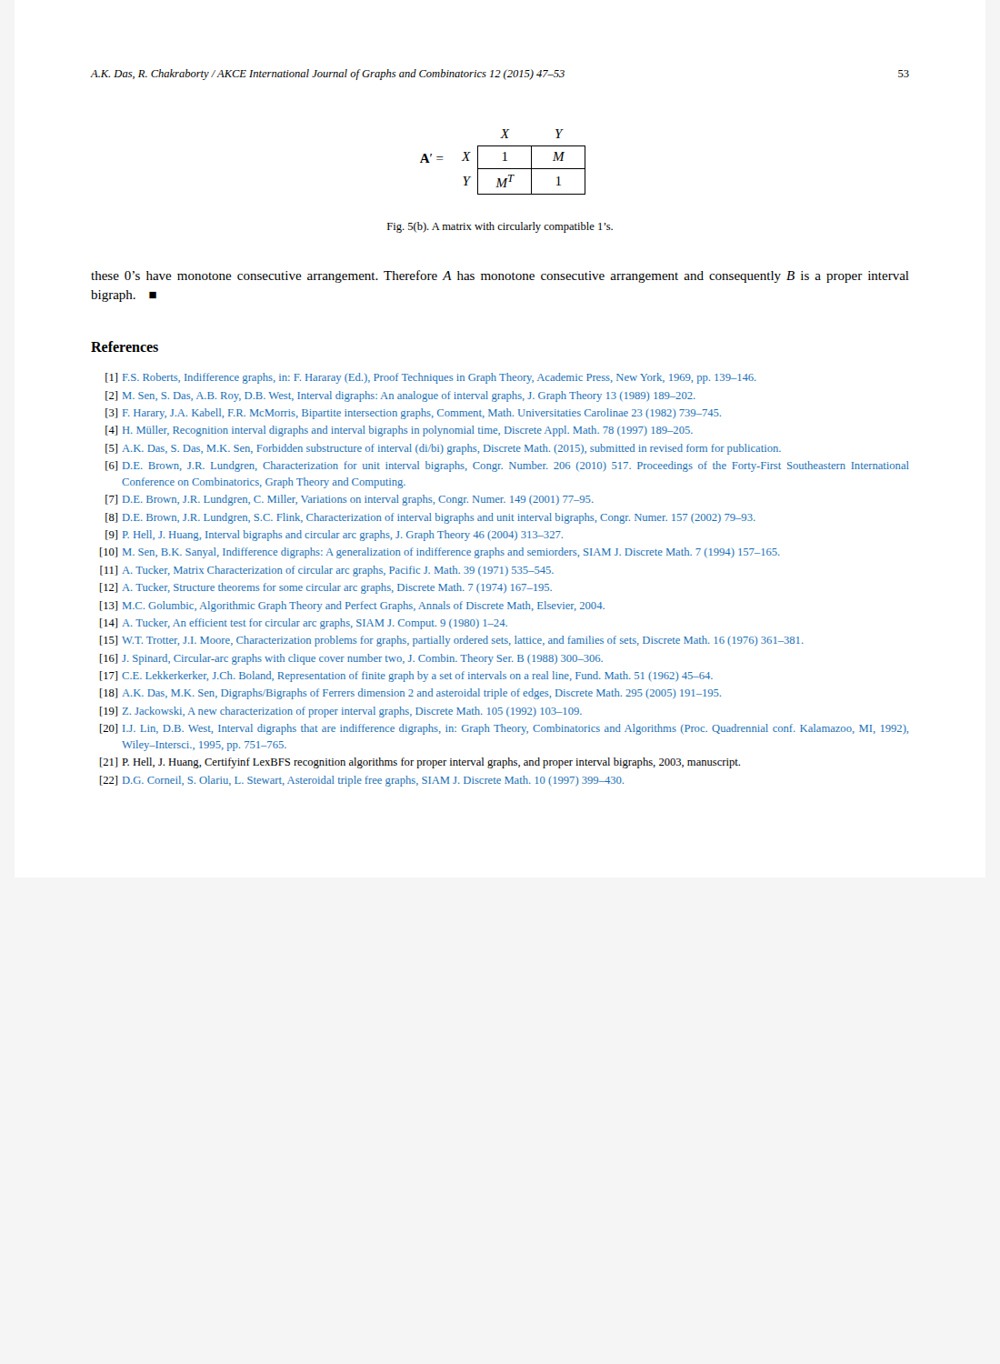A.K. Das, R. Chakraborty / AKCE International Journal of Graphs and Combinatorics 12 (2015) 47–53 53
| A ′ = | | X | Y |
| X | 1 | M |
| Y | M T | 1 |
Fig. 5(b). A matrix with circularly compatible 1’s.
these 0’s have monotone consecutive arrangement. Therefore A has monotone consecutive arrangement and consequently B is a proper interval bigraph.■
References
[1] F.S. Roberts, Indifference graphs, in: F. Hararay (Ed.), Proof Techniques in Graph Theory, Academic Press, New York, 1969, pp. 139–146.
[2] M. Sen, S. Das, A.B. Roy, D.B. West, Interval digraphs: An analogue of interval graphs, J. Graph Theory 13 (1989) 189–202.
[3] F. Harary, J.A. Kabell, F.R. McMorris, Bipartite intersection graphs, Comment, Math. Universitaties Carolinae 23 (1982) 739–745.
[4] H. Müller, Recognition interval digraphs and interval bigraphs in polynomial time, Discrete Appl. Math. 78 (1997) 189–205.
[5] A.K. Das, S. Das, M.K. Sen, Forbidden substructure of interval (di/bi) graphs, Discrete Math. (2015), submitted in revised form for publication.
[6] D.E. Brown, J.R. Lundgren, Characterization for unit interval bigraphs, Congr. Number. 206 (2010) 517. Proceedings of the Forty-First Southeastern International Conference on Combinatorics, Graph Theory and Computing.
[7] D.E. Brown, J.R. Lundgren, C. Miller, Variations on interval graphs, Congr. Numer. 149 (2001) 77–95.
[8] D.E. Brown, J.R. Lundgren, S.C. Flink, Characterization of interval bigraphs and unit interval bigraphs, Congr. Numer. 157 (2002) 79–93.
[9] P. Hell, J. Huang, Interval bigraphs and circular arc graphs, J. Graph Theory 46 (2004) 313–327.
[10] M. Sen, B.K. Sanyal, Indifference digraphs: A generalization of indifference graphs and semiorders, SIAM J. Discrete Math. 7 (1994) 157–165.
[11] A. Tucker, Matrix Characterization of circular arc graphs, Pacific J. Math. 39 (1971) 535–545.
[12] A. Tucker, Structure theorems for some circular arc graphs, Discrete Math. 7 (1974) 167–195.
[13] M.C. Golumbic, Algorithmic Graph Theory and Perfect Graphs, Annals of Discrete Math, Elsevier, 2004.
[14] A. Tucker, An efficient test for circular arc graphs, SIAM J. Comput. 9 (1980) 1–24.
[15] W.T. Trotter, J.I. Moore, Characterization problems for graphs, partially ordered sets, lattice, and families of sets, Discrete Math. 16 (1976) 361–381.
[16] J. Spinard, Circular-arc graphs with clique cover number two, J. Combin. Theory Ser. B (1988) 300–306.
[17] C.E. Lekkerkerker, J.Ch. Boland, Representation of finite graph by a set of intervals on a real line, Fund. Math. 51 (1962) 45–64.
[18] A.K. Das, M.K. Sen, Digraphs/Bigraphs of Ferrers dimension 2 and asteroidal triple of edges, Discrete Math. 295 (2005) 191–195.
[19] Z. Jackowski, A new characterization of proper interval graphs, Discrete Math. 105 (1992) 103–109.
[20] I.J. Lin, D.B. West, Interval digraphs that are indifference digraphs, in: Graph Theory, Combinatorics and Algorithms (Proc. Quadrennial conf. Kalamazoo, MI, 1992), Wiley–Intersci., 1995, pp. 751–765.
[21] P. Hell, J. Huang, Certifyinf LexBFS recognition algorithms for proper interval graphs, and proper interval bigraphs, 2003, manuscript.
[22] D.G. Corneil, S. Olariu, L. Stewart, Asteroidal triple free graphs, SIAM J. Discrete Math. 10 (1997) 399–430.